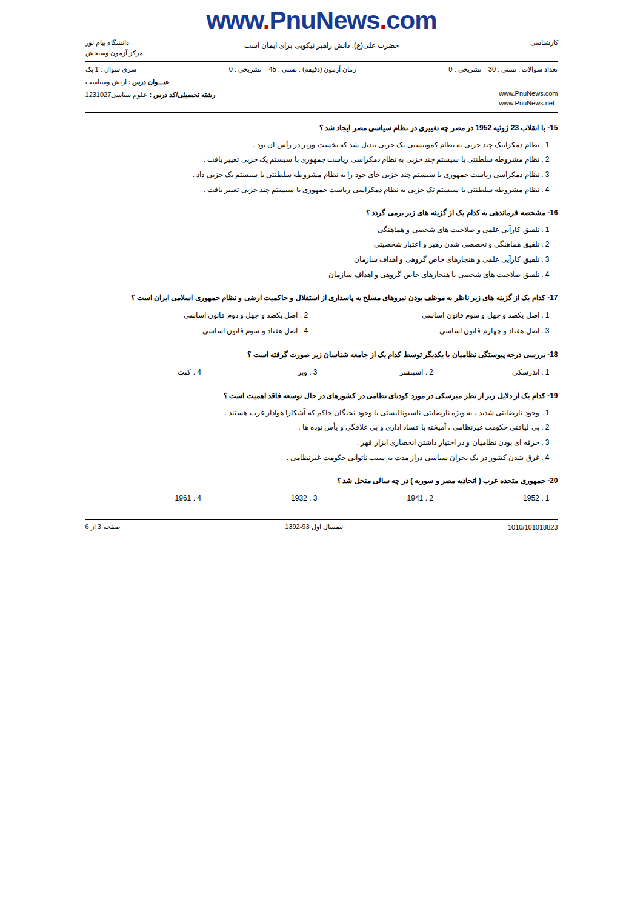www. PnuNews. com
کارشناسی
حضرت علی(ع): دانش راهبر نیکویی برای ایمان است
دانشگاه پیام نور
مرکز آزمون وسنجش
تعداد سوالات : تستی : 30 تشریحی : 0
زمان آزمون (دقیقه) : تستی : 45 تشریحی : 0
سری سوال : 1 یک
عنـــوان درس : ارتش وسیاست
www.PnuNews.com
www.PnuNews.net
رشته تحصیلی/کد درس : علوم سیاسی1231027
15- با انقلاب 23 ژوئیه 1952 در مصر چه تغییری در نظام سیاسی مصر ایجاد شد ؟
1 . نظام دمکراتیک چند حزبی به نظام کمونیستی یک حزبی تبدیل شد که نخست وزیر در رأس آن بود .
2 . نظام مشروطه سلطنتی با سیستم چند حزبی به نظام دمکراسی ریاست جمهوری با سیستم یک حزبی تغییر یافت .
3 . نظام دمکراسی ریاست جمهوری با سیستم چند حزبی جای خود را به نظام مشروطه سلطنتی با سیستم یک حزبی داد .
4 . نظام مشروطه سلطنتی با سیستم تک حزبی به نظام دمکراسی ریاست جمهوری با سیستم چند حزبی تغییر یافت .
16- مشخصه فرماندهی به کدام یک از گزینه های زیر برمی گردد ؟
1 . تلفیق کارآیی علمی و صلاحیت های شخصی و هماهنگی
2 . تلفیق هماهنگی و تخصصی شدن رهبر و اعتبار شخصیتی
3 . تلفیق کارآیی علمی و هنجارهای خاص گروهی و اهداف سازمان
4 . تلفیق صلاحیت های شخصی با هنجارهای خاص گروهی و اهداف سازمان
17- کدام یک از گزینه های زیر ناظر به موظف بودن نیروهای مسلح به پاسداری از استقلال و حاکمیت ارضی و نظام جمهوری اسلامی ایران است ؟
1 . اصل یکصد و چهل و سوم قانون اساسی
2 . اصل یکصد و چهل و دوم قانون اساسی
3 . اصل هفتاد و چهارم قانون اساسی
4 . اصل هفتاد و سوم قانون اساسی
18- بررسی درجه پیوستگی نظامیان با یکدیگر توسط کدام یک از جامعه شناسان زیر صورت گرفته است ؟
1 . آندرسکی
2 . اسپنسر
3 . وبر
4 . کنت
19- کدام یک از دلایل زیر از نظر میرسکی در مورد کودتای نظامی در کشورهای در حال توسعه فاقد اهمیت است ؟
1 . وجود نارضایتی شدید ، به ویژه نارضایتی ناسیونالیستی با وجود نخبگان حاکم که آشکارا هوادار غرب هستند .
2 . بی لیاقتی حکومت غیرنظامی ، آمیخته با فساد اداری و بی علاقگی و یأس توده ها .
3 . حرفه ای بودن نظامیان و در اختیار داشتن انحصاری ابزار قهر .
4 . غرق شدن کشور در یک بحران سیاسی دراز مدت به سبب ناتوانی حکومت غیرنظامی .
20- جمهوری متحده عرب ( اتحادیه مصر و سوریه ) در چه سالی منحل شد ؟
1 . 1952
2 . 1941
3 . 1932
4 . 1961
1010/101018823
نیمسال اول 93-1392
صفحه 3 از 6